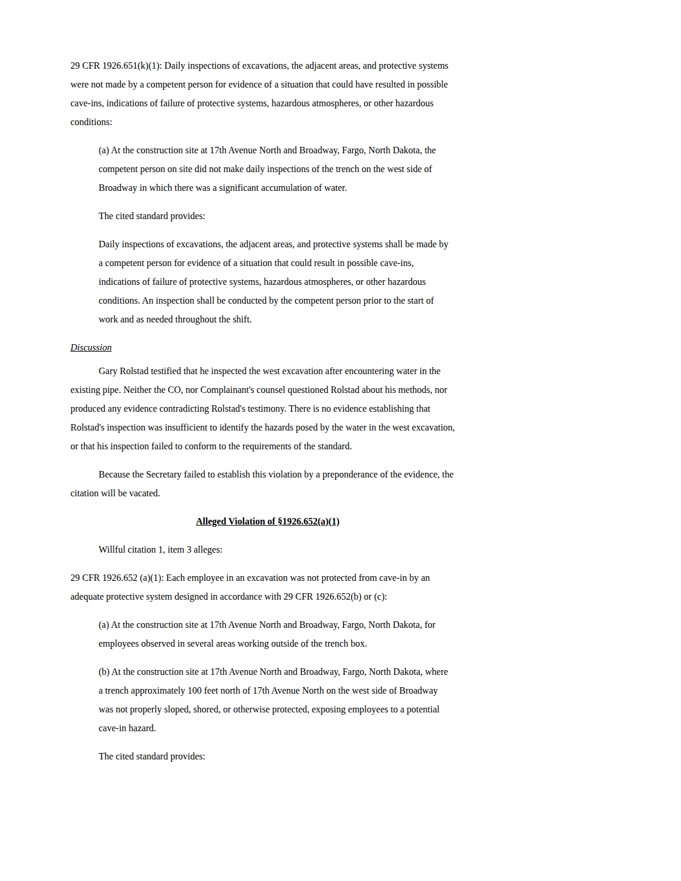29 CFR 1926.651(k)(1): Daily inspections of excavations, the adjacent areas, and protective systems were not made by a competent person for evidence of a situation that could have resulted in possible cave-ins, indications of failure of protective systems, hazardous atmospheres, or other hazardous conditions:
(a) At the construction site at 17th Avenue North and Broadway, Fargo, North Dakota, the competent person on site did not make daily inspections of the trench on the west side of Broadway in which there was a significant accumulation of water.
The cited standard provides:
Daily inspections of excavations, the adjacent areas, and protective systems shall be made by a competent person for evidence of a situation that could result in possible cave-ins, indications of failure of protective systems, hazardous atmospheres, or other hazardous conditions. An inspection shall be conducted by the competent person prior to the start of work and as needed throughout the shift.
Discussion
Gary Rolstad testified that he inspected the west excavation after encountering water in the existing pipe. Neither the CO, nor Complainant's counsel questioned Rolstad about his methods, nor produced any evidence contradicting Rolstad's testimony. There is no evidence establishing that Rolstad's inspection was insufficient to identify the hazards posed by the water in the west excavation, or that his inspection failed to conform to the requirements of the standard.
Because the Secretary failed to establish this violation by a preponderance of the evidence, the citation will be vacated.
Alleged Violation of §1926.652(a)(1)
Willful citation 1, item 3 alleges:
29 CFR 1926.652 (a)(1): Each employee in an excavation was not protected from cave-in by an adequate protective system designed in accordance with 29 CFR 1926.652(b) or (c):
(a) At the construction site at 17th Avenue North and Broadway, Fargo, North Dakota, for employees observed in several areas working outside of the trench box.
(b) At the construction site at 17th Avenue North and Broadway, Fargo, North Dakota, where a trench approximately 100 feet north of 17th Avenue North on the west side of Broadway was not properly sloped, shored, or otherwise protected, exposing employees to a potential cave-in hazard.
The cited standard provides: